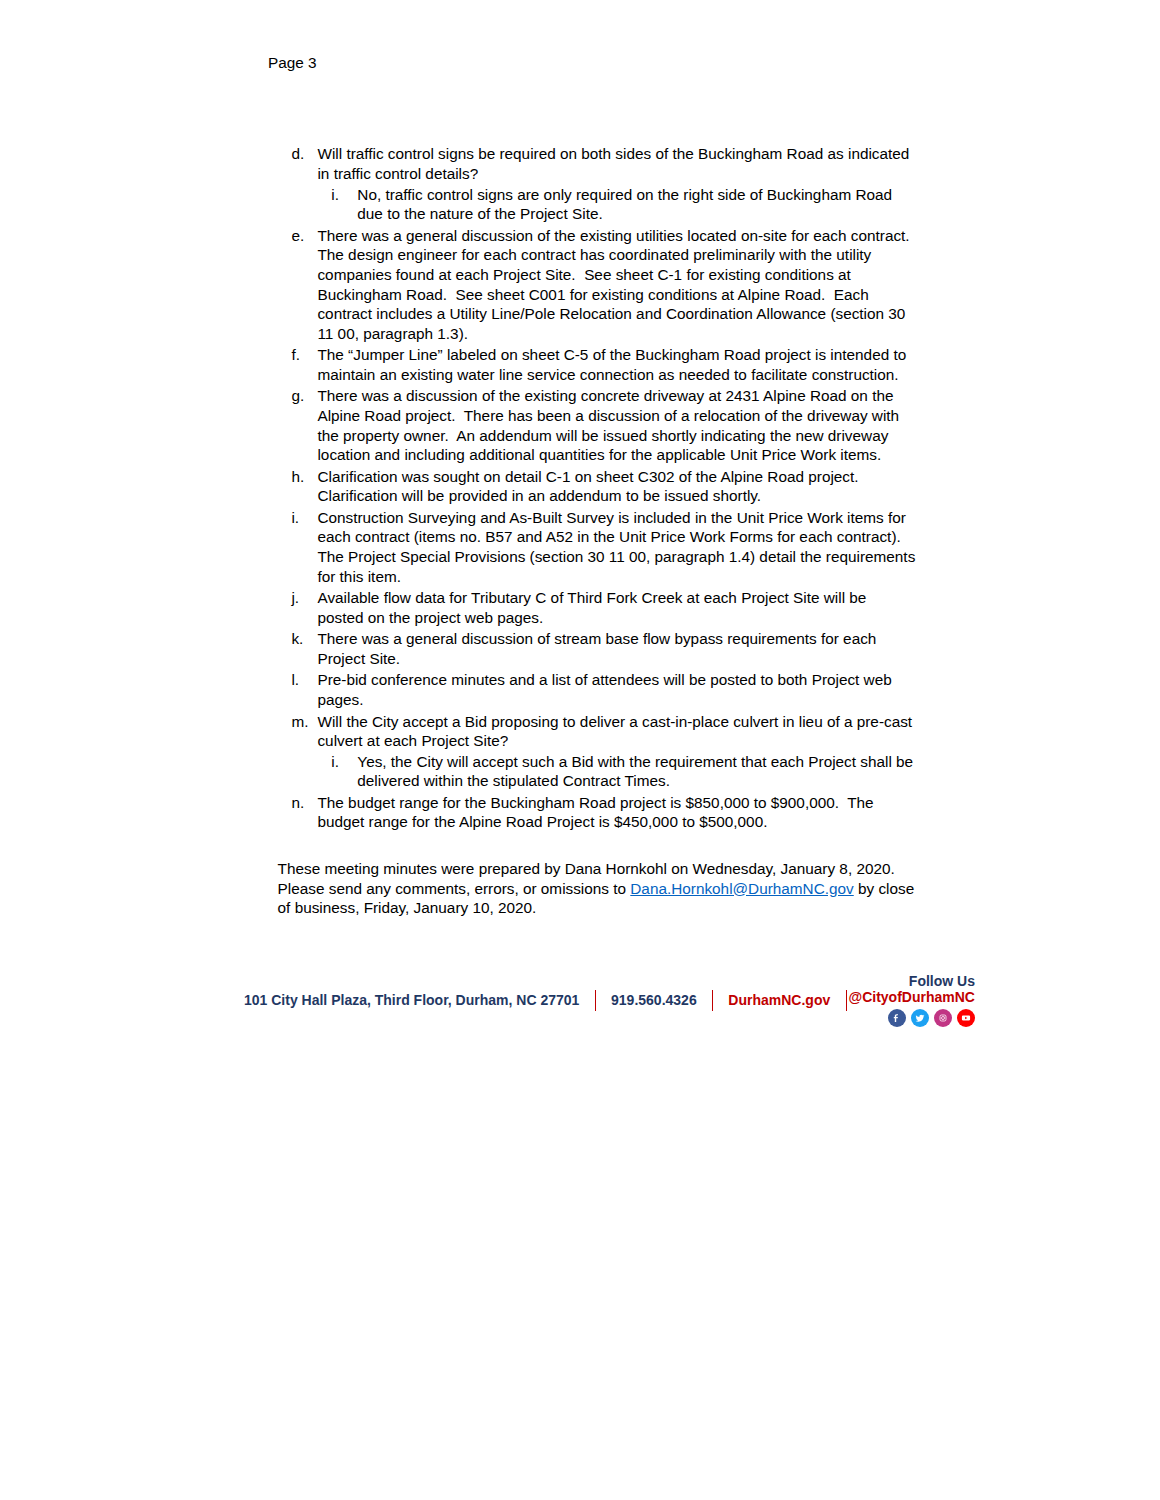Page 3
d. Will traffic control signs be required on both sides of the Buckingham Road as indicated in traffic control details?
i. No, traffic control signs are only required on the right side of Buckingham Road due to the nature of the Project Site.
e. There was a general discussion of the existing utilities located on-site for each contract. The design engineer for each contract has coordinated preliminarily with the utility companies found at each Project Site. See sheet C-1 for existing conditions at Buckingham Road. See sheet C001 for existing conditions at Alpine Road. Each contract includes a Utility Line/Pole Relocation and Coordination Allowance (section 30 11 00, paragraph 1.3).
f. The “Jumper Line” labeled on sheet C-5 of the Buckingham Road project is intended to maintain an existing water line service connection as needed to facilitate construction.
g. There was a discussion of the existing concrete driveway at 2431 Alpine Road on the Alpine Road project. There has been a discussion of a relocation of the driveway with the property owner. An addendum will be issued shortly indicating the new driveway location and including additional quantities for the applicable Unit Price Work items.
h. Clarification was sought on detail C-1 on sheet C302 of the Alpine Road project. Clarification will be provided in an addendum to be issued shortly.
i. Construction Surveying and As-Built Survey is included in the Unit Price Work items for each contract (items no. B57 and A52 in the Unit Price Work Forms for each contract). The Project Special Provisions (section 30 11 00, paragraph 1.4) detail the requirements for this item.
j. Available flow data for Tributary C of Third Fork Creek at each Project Site will be posted on the project web pages.
k. There was a general discussion of stream base flow bypass requirements for each Project Site.
l. Pre-bid conference minutes and a list of attendees will be posted to both Project web pages.
m. Will the City accept a Bid proposing to deliver a cast-in-place culvert in lieu of a pre-cast culvert at each Project Site?
i. Yes, the City will accept such a Bid with the requirement that each Project shall be delivered within the stipulated Contract Times.
n. The budget range for the Buckingham Road project is $850,000 to $900,000. The budget range for the Alpine Road Project is $450,000 to $500,000.
These meeting minutes were prepared by Dana Hornkohl on Wednesday, January 8, 2020. Please send any comments, errors, or omissions to Dana.Hornkohl@DurhamNC.gov by close of business, Friday, January 10, 2020.
101 City Hall Plaza, Third Floor, Durham, NC 27701 919.560.4326 DurhamNC.gov
Follow Us @CityofDurhamNC